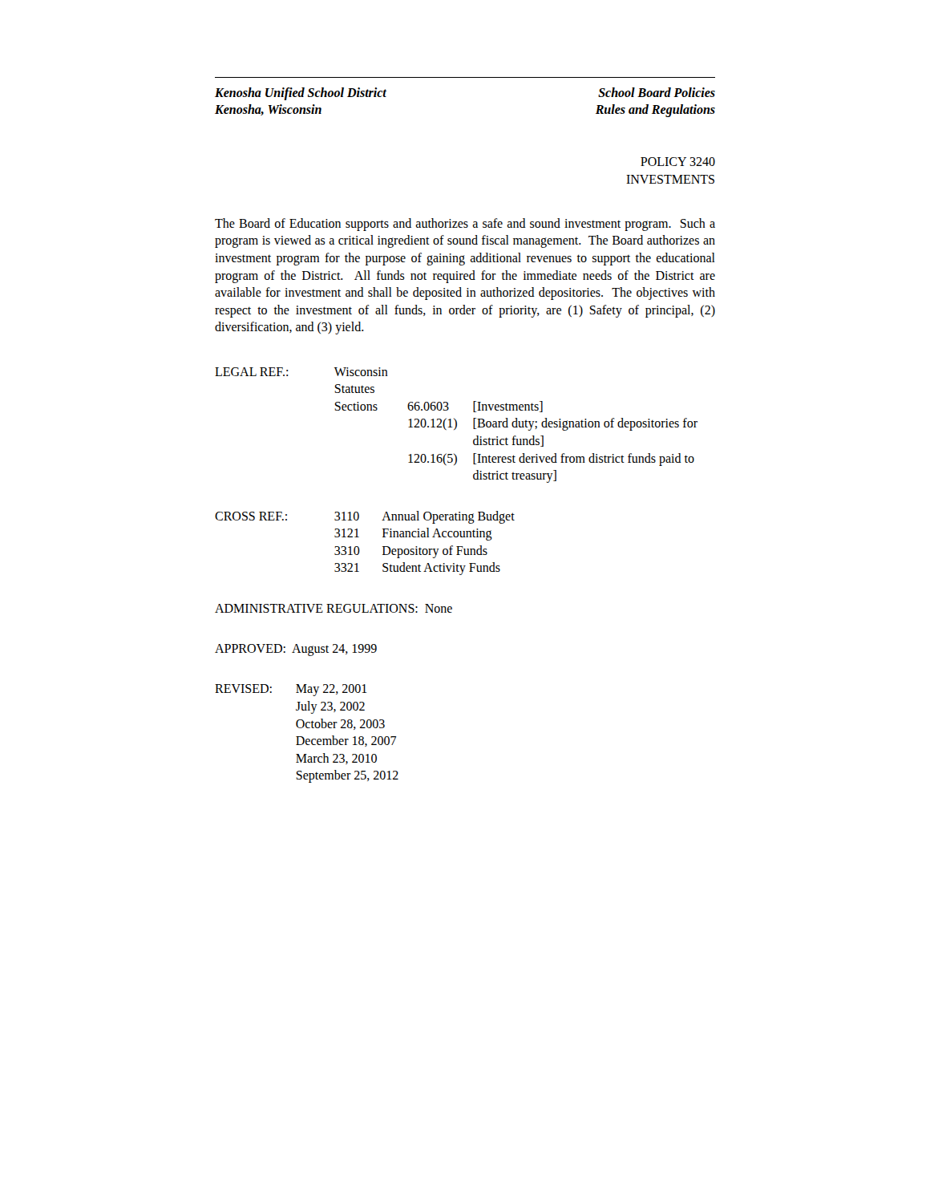Kenosha Unified School District
Kenosha, Wisconsin
School Board Policies
Rules and Regulations
POLICY 3240
INVESTMENTS
The Board of Education supports and authorizes a safe and sound investment program. Such a program is viewed as a critical ingredient of sound fiscal management. The Board authorizes an investment program for the purpose of gaining additional revenues to support the educational program of the District. All funds not required for the immediate needs of the District are available for investment and shall be deposited in authorized depositories. The objectives with respect to the investment of all funds, in order of priority, are (1) Safety of principal, (2) diversification, and (3) yield.
LEGAL REF.:
Wisconsin Statutes
Sections
66.0603
[Investments]
120.12(1)
[Board duty; designation of depositories for district funds]
120.16(5)
[Interest derived from district funds paid to district treasury]
CROSS REF.:
3110
Annual Operating Budget
3121
Financial Accounting
3310
Depository of Funds
3321
Student Activity Funds
ADMINISTRATIVE REGULATIONS: None
APPROVED: August 24, 1999
REVISED:
May 22, 2001
July 23, 2002
October 28, 2003
December 18, 2007
March 23, 2010
September 25, 2012